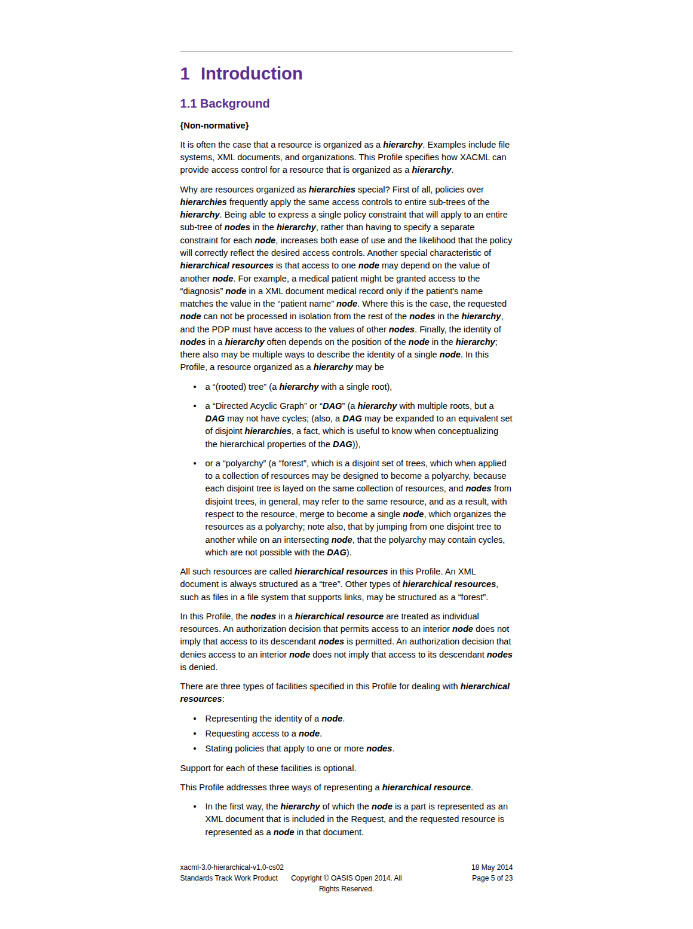1 Introduction
1.1 Background
{Non-normative}
It is often the case that a resource is organized as a hierarchy. Examples include file systems, XML documents, and organizations. This Profile specifies how XACML can provide access control for a resource that is organized as a hierarchy.
Why are resources organized as hierarchies special? First of all, policies over hierarchies frequently apply the same access controls to entire sub-trees of the hierarchy. Being able to express a single policy constraint that will apply to an entire sub-tree of nodes in the hierarchy, rather than having to specify a separate constraint for each node, increases both ease of use and the likelihood that the policy will correctly reflect the desired access controls. Another special characteristic of hierarchical resources is that access to one node may depend on the value of another node. For example, a medical patient might be granted access to the “diagnosis” node in a XML document medical record only if the patient's name matches the value in the “patient name” node. Where this is the case, the requested node can not be processed in isolation from the rest of the nodes in the hierarchy, and the PDP must have access to the values of other nodes. Finally, the identity of nodes in a hierarchy often depends on the position of the node in the hierarchy; there also may be multiple ways to describe the identity of a single node. In this Profile, a resource organized as a hierarchy may be
a “(rooted) tree” (a hierarchy with a single root),
a “Directed Acyclic Graph” or “DAG” (a hierarchy with multiple roots, but a DAG may not have cycles; (also, a DAG may be expanded to an equivalent set of disjoint hierarchies, a fact, which is useful to know when conceptualizing the hierarchical properties of the DAG)),
or a “polyarchy” (a “forest”, which is a disjoint set of trees, which when applied to a collection of resources may be designed to become a polyarchy, because each disjoint tree is layed on the same collection of resources, and nodes from disjoint trees, in general, may refer to the same resource, and as a result, with respect to the resource, merge to become a single node, which organizes the resources as a polyarchy; note also, that by jumping from one disjoint tree to another while on an intersecting node, that the polyarchy may contain cycles, which are not possible with the DAG).
All such resources are called hierarchical resources in this Profile. An XML document is always structured as a “tree”. Other types of hierarchical resources, such as files in a file system that supports links, may be structured as a “forest”.
In this Profile, the nodes in a hierarchical resource are treated as individual resources. An authorization decision that permits access to an interior node does not imply that access to its descendant nodes is permitted. An authorization decision that denies access to an interior node does not imply that access to its descendant nodes is denied.
There are three types of facilities specified in this Profile for dealing with hierarchical resources:
Representing the identity of a node.
Requesting access to a node.
Stating policies that apply to one or more nodes.
Support for each of these facilities is optional.
This Profile addresses three ways of representing a hierarchical resource.
In the first way, the hierarchy of which the node is a part is represented as an XML document that is included in the Request, and the requested resource is represented as a node in that document.
| xacml-3.0-hierarchical-v1.0-cs02 | | 18 May 2014 |
| Standards Track Work Product | Copyright © OASIS Open 2014. All Rights Reserved. | Page 5 of 23 |